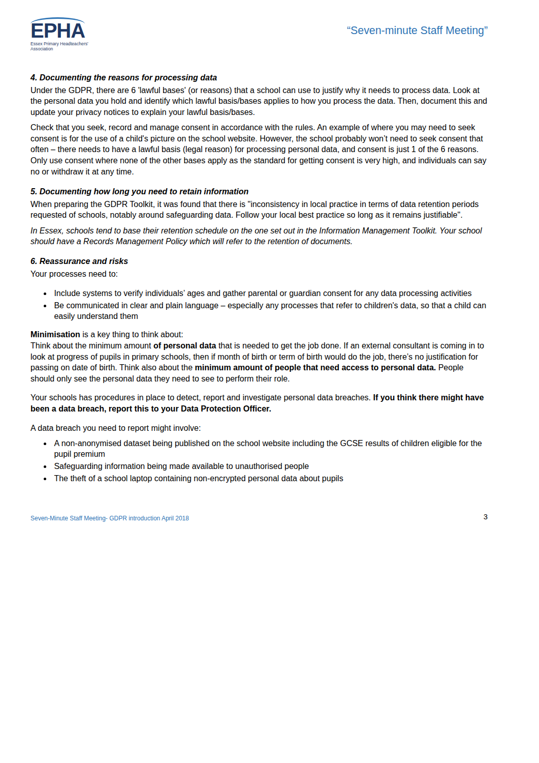EPHA
Essex Primary Headteachers'
Association
“Seven-minute Staff Meeting”
4. Documenting the reasons for processing data
Under the GDPR, there are 6 'lawful bases' (or reasons) that a school can use to justify why it needs to process data. Look at the personal data you hold and identify which lawful basis/bases applies to how you process the data. Then, document this and update your privacy notices to explain your lawful basis/bases.
Check that you seek, record and manage consent in accordance with the rules. An example of where you may need to seek consent is for the use of a child's picture on the school website. However, the school probably won’t need to seek consent that often – there needs to have a lawful basis (legal reason) for processing personal data, and consent is just 1 of the 6 reasons. Only use consent where none of the other bases apply as the standard for getting consent is very high, and individuals can say no or withdraw it at any time.
5. Documenting how long you need to retain information
When preparing the GDPR Toolkit, it was found that there is "inconsistency in local practice in terms of data retention periods requested of schools, notably around safeguarding data. Follow your local best practice so long as it remains justifiable".
In Essex, schools tend to base their retention schedule on the one set out in the Information Management Toolkit. Your school should have a Records Management Policy which will refer to the retention of documents.
6. Reassurance and risks
Your processes need to:
Include systems to verify individuals’ ages and gather parental or guardian consent for any data processing activities
Be communicated in clear and plain language – especially any processes that refer to children's data, so that a child can easily understand them
Minimisation is a key thing to think about:
Think about the minimum amount of personal data that is needed to get the job done. If an external consultant is coming in to look at progress of pupils in primary schools, then if month of birth or term of birth would do the job, there’s no justification for passing on date of birth. Think also about the minimum amount of people that need access to personal data. People should only see the personal data they need to see to perform their role.
Your schools has procedures in place to detect, report and investigate personal data breaches. If you think there might have been a data breach, report this to your Data Protection Officer.
A data breach you need to report might involve:
A non-anonymised dataset being published on the school website including the GCSE results of children eligible for the pupil premium
Safeguarding information being made available to unauthorised people
The theft of a school laptop containing non-encrypted personal data about pupils
Seven-Minute Staff Meeting- GDPR introduction April 2018 3